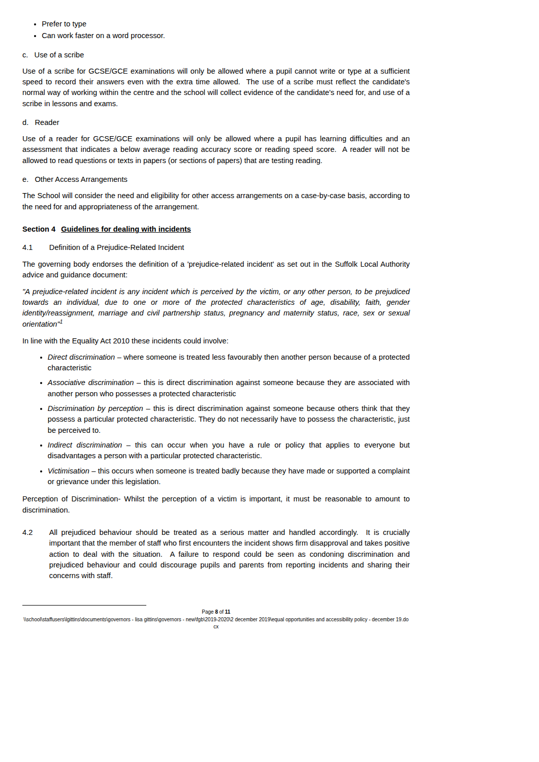Prefer to type
Can work faster on a word processor.
c. Use of a scribe
Use of a scribe for GCSE/GCE examinations will only be allowed where a pupil cannot write or type at a sufficient speed to record their answers even with the extra time allowed. The use of a scribe must reflect the candidate's normal way of working within the centre and the school will collect evidence of the candidate's need for, and use of a scribe in lessons and exams.
d. Reader
Use of a reader for GCSE/GCE examinations will only be allowed where a pupil has learning difficulties and an assessment that indicates a below average reading accuracy score or reading speed score. A reader will not be allowed to read questions or texts in papers (or sections of papers) that are testing reading.
e. Other Access Arrangements
The School will consider the need and eligibility for other access arrangements on a case-by-case basis, according to the need for and appropriateness of the arrangement.
Section 4 Guidelines for dealing with incidents
4.1 Definition of a Prejudice-Related Incident
The governing body endorses the definition of a 'prejudice-related incident' as set out in the Suffolk Local Authority advice and guidance document:
"A prejudice-related incident is any incident which is perceived by the victim, or any other person, to be prejudiced towards an individual, due to one or more of the protected characteristics of age, disability, faith, gender identity/reassignment, marriage and civil partnership status, pregnancy and maternity status, race, sex or sexual orientation"1
In line with the Equality Act 2010 these incidents could involve:
Direct discrimination – where someone is treated less favourably then another person because of a protected characteristic
Associative discrimination – this is direct discrimination against someone because they are associated with another person who possesses a protected characteristic
Discrimination by perception – this is direct discrimination against someone because others think that they possess a particular protected characteristic. They do not necessarily have to possess the characteristic, just be perceived to.
Indirect discrimination – this can occur when you have a rule or policy that applies to everyone but disadvantages a person with a particular protected characteristic.
Victimisation – this occurs when someone is treated badly because they have made or supported a complaint or grievance under this legislation.
Perception of Discrimination- Whilst the perception of a victim is important, it must be reasonable to amount to discrimination.
4.2 All prejudiced behaviour should be treated as a serious matter and handled accordingly. It is crucially important that the member of staff who first encounters the incident shows firm disapproval and takes positive action to deal with the situation. A failure to respond could be seen as condoning discrimination and prejudiced behaviour and could discourage pupils and parents from reporting incidents and sharing their concerns with staff.
Page 8 of 11
\\school\staffusers\lgittins\documents\governors - lisa gittins\governors - new\fgb\2019-2020\2 december 2019\equal opportunities and accessibility policy - december 19.docx